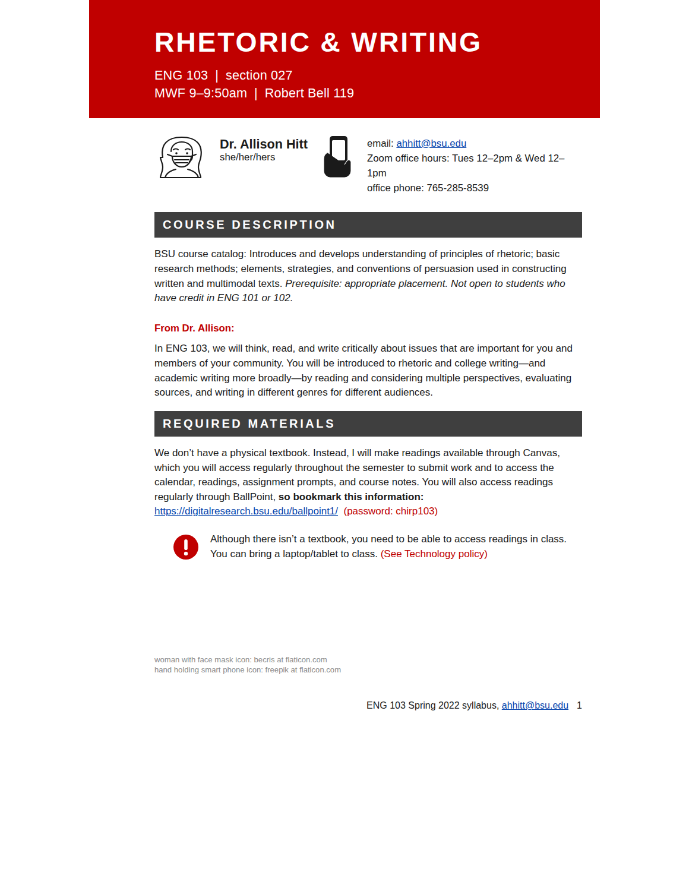Rhetoric & Writing
ENG 103|section 027
MWF 9–9:50am|Robert Bell 119
Dr. Allison Hitt
she/her/hers
email: ahhitt@bsu.edu
Zoom office hours: Tues 12–2pm & Wed 12–1pm
office phone: 765-285-8539
Course Description
BSU course catalog: Introduces and develops understanding of principles of rhetoric; basic research methods; elements, strategies, and conventions of persuasion used in constructing written and multimodal texts. Prerequisite: appropriate placement. Not open to students who have credit in ENG 101 or 102.
From Dr. Allison:
In ENG 103, we will think, read, and write critically about issues that are important for you and members of your community. You will be introduced to rhetoric and college writing—and academic writing more broadly—by reading and considering multiple perspectives, evaluating sources, and writing in different genres for different audiences.
Required Materials
We don’t have a physical textbook. Instead, I will make readings available through Canvas, which you will access regularly throughout the semester to submit work and to access the calendar, readings, assignment prompts, and course notes. You will also access readings regularly through BallPoint, so bookmark this information:
https://digitalresearch.bsu.edu/ballpoint1/ (password: chirp103)
Although there isn’t a textbook, you need to be able to access readings in class. You can bring a laptop/tablet to class. (See Technology policy)
woman with face mask icon: becris at flaticon.com
hand holding smart phone icon: freepik at flaticon.com
ENG 103 Spring 2022 syllabus, ahhitt@bsu.edu 1